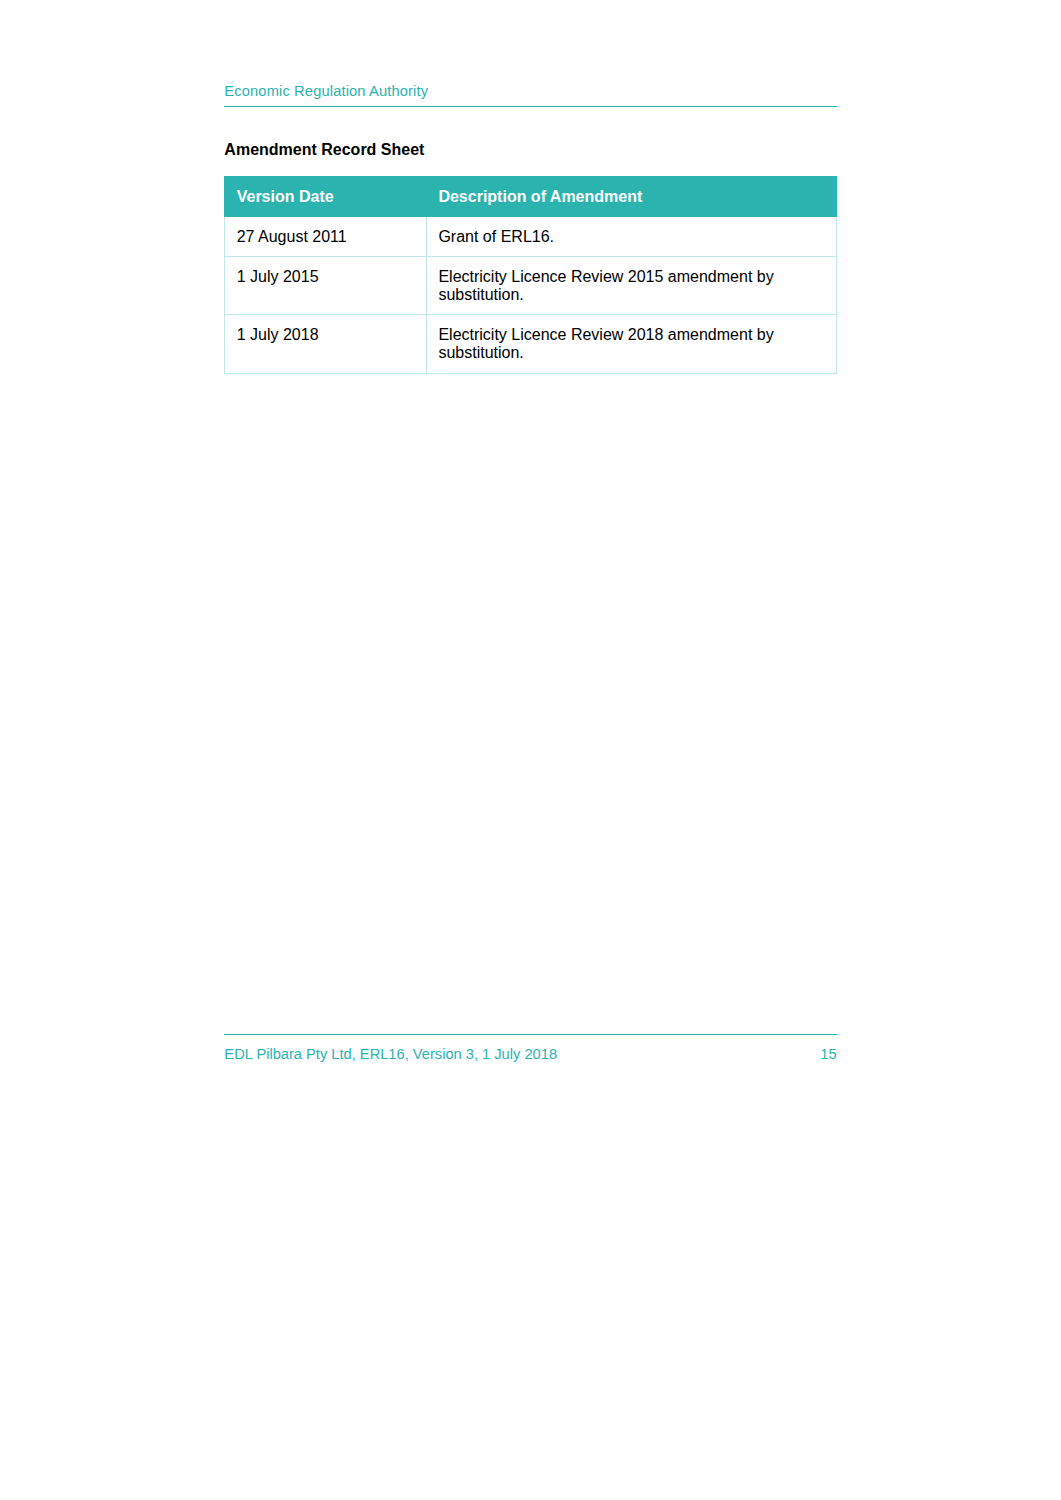Economic Regulation Authority
Amendment Record Sheet
| Version Date | Description of Amendment |
| --- | --- |
| 27 August 2011 | Grant of ERL16. |
| 1 July 2015 | Electricity Licence Review 2015 amendment by substitution. |
| 1 July 2018 | Electricity Licence Review 2018 amendment by substitution. |
EDL Pilbara Pty Ltd, ERL16, Version 3, 1 July 2018 15